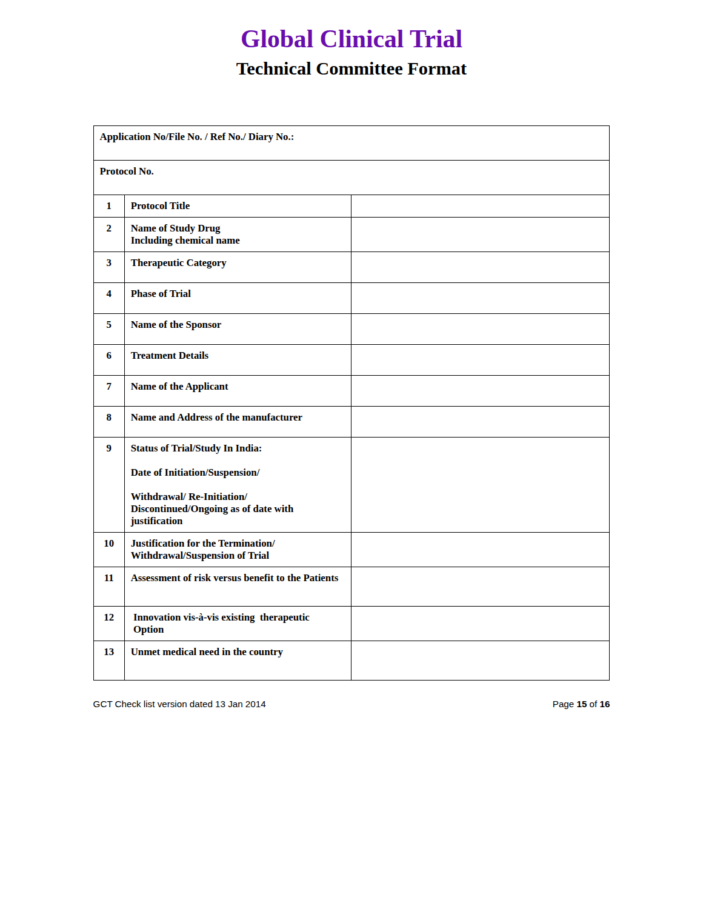Global Clinical Trial
Technical Committee Format
| Application No/File No. / Ref No./ Diary No.: |
| Protocol No. |
| 1 | Protocol Title | |
| 2 | Name of Study Drug Including chemical name | |
| 3 | Therapeutic Category | |
| 4 | Phase of Trial | |
| 5 | Name of the Sponsor | |
| 6 | Treatment Details | |
| 7 | Name of the Applicant | |
| 8 | Name and Address of the manufacturer | |
| 9 | Status of Trial/Study In India: Date of Initiation/Suspension/ Withdrawal/ Re-Initiation/ Discontinued/Ongoing as of date with justification | |
| 10 | Justification for the Termination/ Withdrawal/Suspension of Trial | |
| 11 | Assessment of risk versus benefit to the Patients | |
| 12 | Innovation vis-à-vis existing therapeutic Option | |
| 13 | Unmet medical need in the country | |
GCT Check list version dated 13 Jan 2014
Page 15 of 16